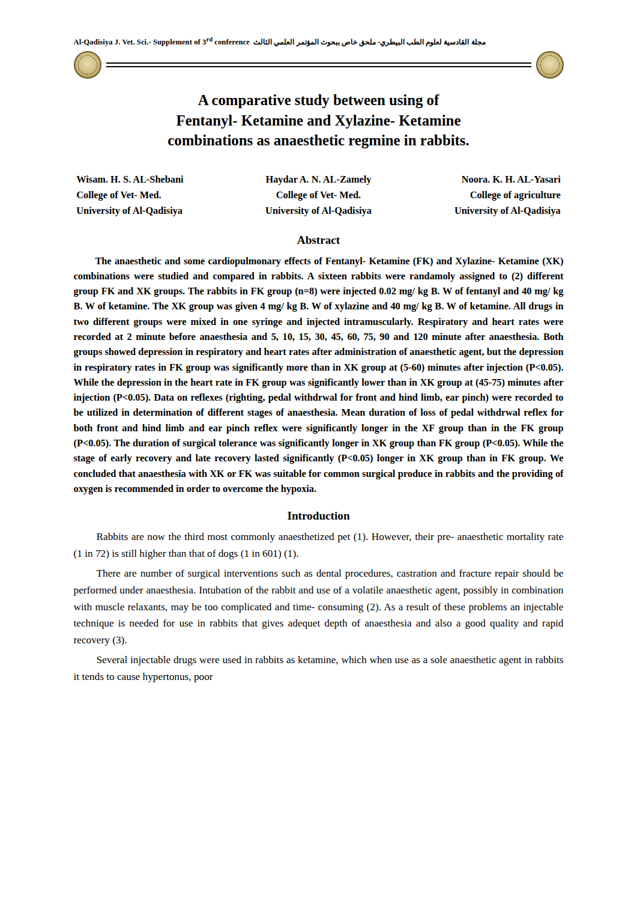Al-Qadisiya J. Vet. Sci.- Supplement of 3rd conference مجلة القادسية لعلوم الطب البيطري- ملحق خاص ببحوث المؤتمر العلمي الثالث
A comparative study between using of
Fentanyl- Ketamine and Xylazine- Ketamine
combinations as anaesthetic regmine in rabbits.
| Wisam. H. S. AL-Shebani | Haydar A. N. AL-Zamely | Noora. K. H. AL-Yasari |
| College of Vet- Med. | College of Vet- Med. | College of agriculture |
| University of Al-Qadisiya | University of Al-Qadisiya | University of Al-Qadisiya |
Abstract
The anaesthetic and some cardiopulmonary effects of Fentanyl- Ketamine (FK) and Xylazine- Ketamine (XK) combinations were studied and compared in rabbits. A sixteen rabbits were randamoly assigned to (2) different group FK and XK groups. The rabbits in FK group (n=8) were injected 0.02 mg/ kg B. W of fentanyl and 40 mg/ kg B. W of ketamine. The XK group was given 4 mg/ kg B. W of xylazine and 40 mg/ kg B. W of ketamine. All drugs in two different groups were mixed in one syringe and injected intramuscularly. Respiratory and heart rates were recorded at 2 minute before anaesthesia and 5, 10, 15, 30, 45, 60, 75, 90 and 120 minute after anaesthesia. Both groups showed depression in respiratory and heart rates after administration of anaesthetic agent, but the depression in respiratory rates in FK group was significantly more than in XK group at (5-60) minutes after injection (P<0.05). While the depression in the heart rate in FK group was significantly lower than in XK group at (45-75) minutes after injection (P<0.05). Data on reflexes (righting, pedal withdrwal for front and hind limb, ear pinch) were recorded to be utilized in determination of different stages of anaesthesia. Mean duration of loss of pedal withdrwal reflex for both front and hind limb and ear pinch reflex were significantly longer in the XF group than in the FK group (P<0.05). The duration of surgical tolerance was significantly longer in XK group than FK group (P<0.05). While the stage of early recovery and late recovery lasted significantly (P<0.05) longer in XK group than in FK group. We concluded that anaesthesia with XK or FK was suitable for common surgical produce in rabbits and the providing of oxygen is recommended in order to overcome the hypoxia.
Introduction
Rabbits are now the third most commonly anaesthetized pet (1). However, their pre- anaesthetic mortality rate (1 in 72) is still higher than that of dogs (1 in 601) (1).
There are number of surgical interventions such as dental procedures, castration and fracture repair should be performed under anaesthesia. Intubation of the rabbit and use of a volatile anaesthetic agent, possibly in combination with muscle relaxants, may be too complicated and time- consuming (2). As a result of these problems an injectable technique is needed for use in rabbits that gives adequet depth of anaesthesia and also a good quality and rapid recovery (3).
Several injectable drugs were used in rabbits as ketamine, which when use as a sole anaesthetic agent in rabbits it tends to cause hypertonus, poor